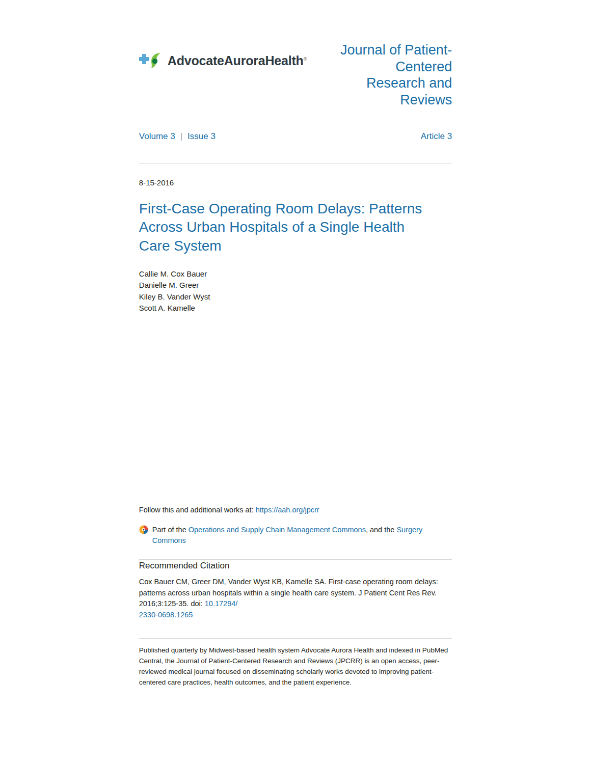AdvocateAuroraHealth®
Journal of Patient-Centered
Research and Reviews
Volume 3|Issue 3
Article 3
8-15-2016
First-Case Operating Room Delays: Patterns Across Urban Hospitals of a Single Health Care System
Callie M. Cox Bauer
Danielle M. Greer
Kiley B. Vander Wyst
Scott A. Kamelle
Follow this and additional works at: https://aah.org/jpcrr
Part of the Operations and Supply Chain Management Commons, and the Surgery Commons
Recommended Citation
Cox Bauer CM, Greer DM, Vander Wyst KB, Kamelle SA. First-case operating room delays: patterns across urban hospitals within a single health care system. J Patient Cent Res Rev. 2016;3:125-35. doi: 10.17294/
2330-0698.1265
Published quarterly by Midwest-based health system Advocate Aurora Health and indexed in PubMed Central, the Journal of Patient-Centered Research and Reviews (JPCRR) is an open access, peer-reviewed medical journal focused on disseminating scholarly works devoted to improving patient-centered care practices, health outcomes, and the patient experience.